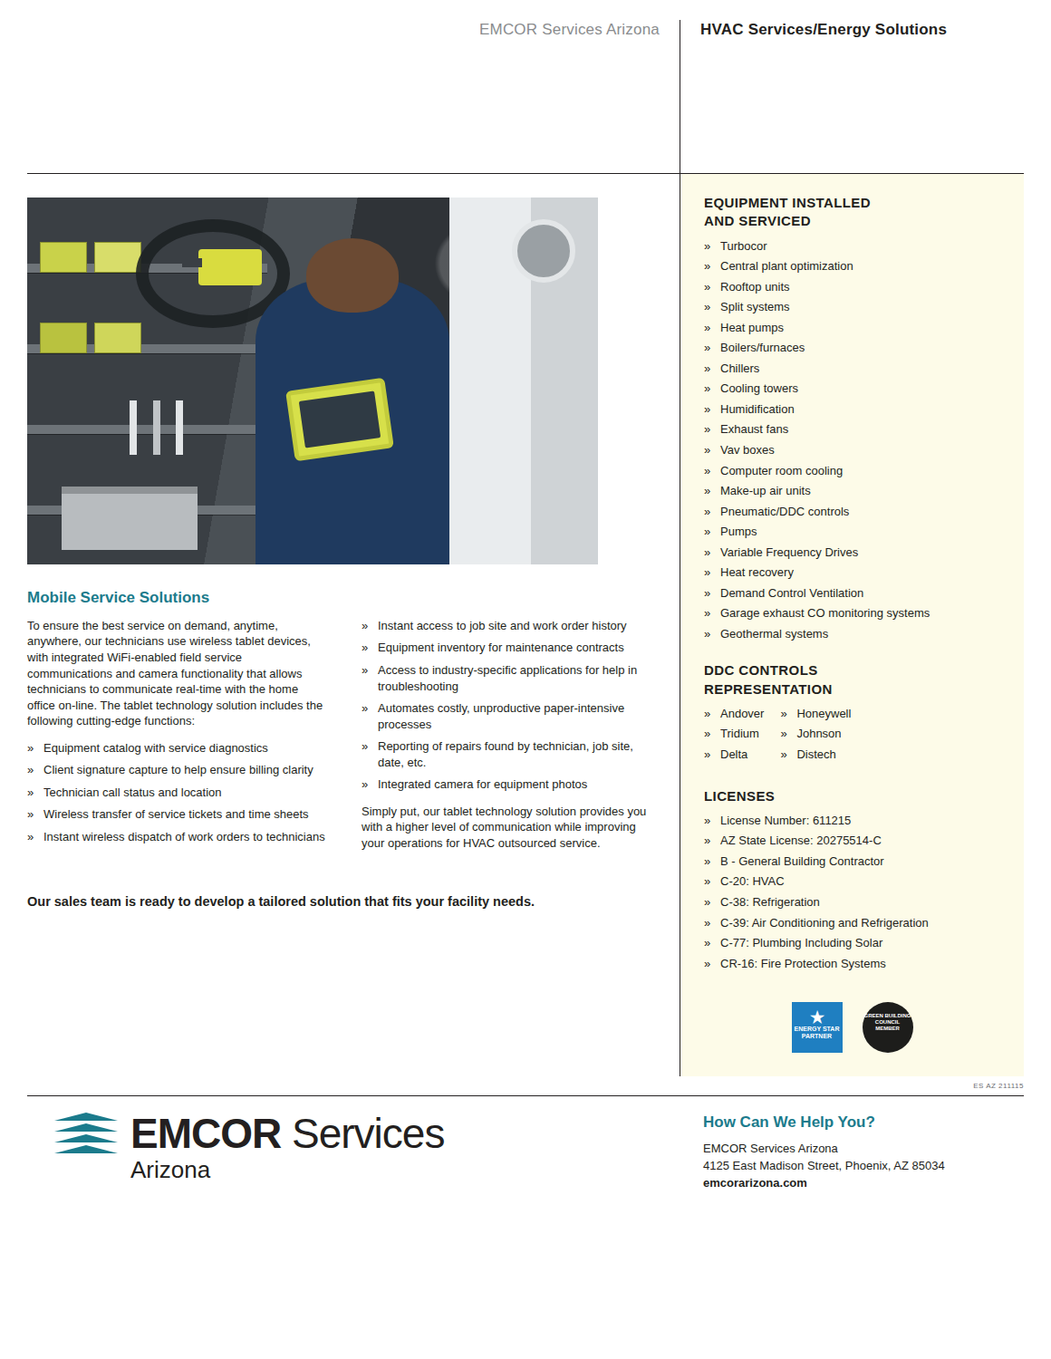EMCOR Services Arizona
HVAC Services/Energy Solutions
Mobile Service Solutions
To ensure the best service on demand, anytime, anywhere, our technicians use wireless tablet devices, with integrated WiFi-enabled field service communications and camera functionality that allows technicians to communicate real-time with the home office on-line. The tablet technology solution includes the following cutting-edge functions:
Equipment catalog with service diagnostics
Client signature capture to help ensure billing clarity
Technician call status and location
Wireless transfer of service tickets and time sheets
Instant wireless dispatch of work orders to technicians
Instant access to job site and work order history
Equipment inventory for maintenance contracts
Access to industry-specific applications for help in troubleshooting
Automates costly, unproductive paper-intensive processes
Reporting of repairs found by technician, job site, date, etc.
Integrated camera for equipment photos
Simply put, our tablet technology solution provides you with a higher level of communication while improving your operations for HVAC outsourced service.
Our sales team is ready to develop a tailored solution that fits your facility needs.
Equipment Installed
and Serviced
Turbocor
Central plant optimization
Rooftop units
Split systems
Heat pumps
Boilers/furnaces
Chillers
Cooling towers
Humidification
Exhaust fans
Vav boxes
Computer room cooling
Make-up air units
Pneumatic/DDC controls
Pumps
Variable Frequency Drives
Heat recovery
Demand Control Ventilation
Garage exhaust CO monitoring systems
Geothermal systems
DDC Controls
Representation
Andover
Tridium
Delta
Honeywell
Johnson
Distech
Licenses
License Number: 611215
AZ State License: 20275514-C
B - General Building Contractor
C-20: HVAC
C-38: Refrigeration
C-39: Air Conditioning and Refrigeration
C-77: Plumbing Including Solar
CR-16: Fire Protection Systems
★ENERGY STAR
PARTNER
GREEN BUILDING
COUNCIL
MEMBER
ES AZ 211115
EMCOR Services Arizona
How Can We Help You?
EMCOR Services Arizona
4125 East Madison Street, Phoenix, AZ 85034
emcorarizona.com